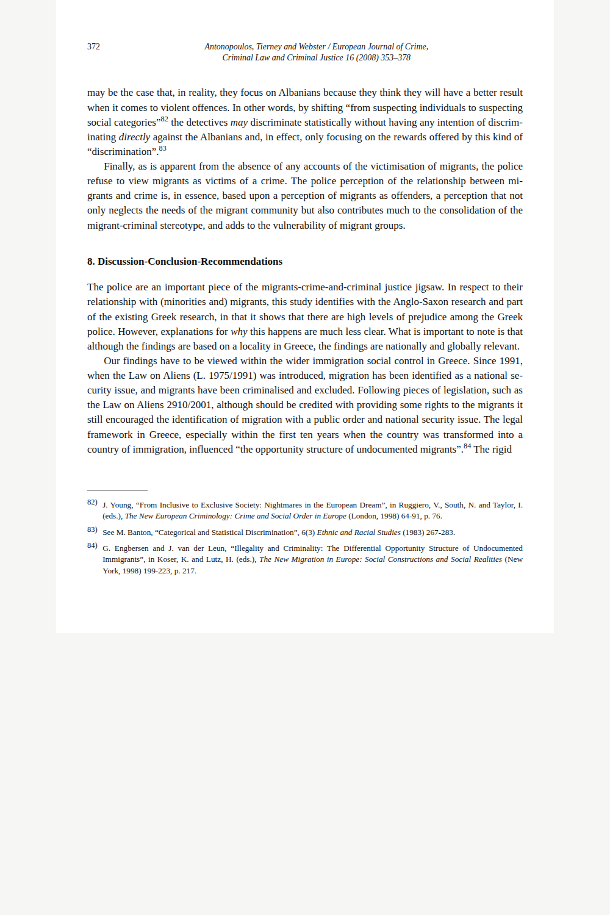372
Antonopoulos, Tierney and Webster / European Journal of Crime, Criminal Law and Criminal Justice 16 (2008) 353–378
may be the case that, in reality, they focus on Albanians because they think they will have a better result when it comes to violent offences. In other words, by shifting “from suspecting individuals to suspecting social categories”82 the detectives may discriminate statistically without having any intention of discriminating directly against the Albanians and, in effect, only focusing on the rewards offered by this kind of “discrimination”.83
Finally, as is apparent from the absence of any accounts of the victimisation of migrants, the police refuse to view migrants as victims of a crime. The police perception of the relationship between migrants and crime is, in essence, based upon a perception of migrants as offenders, a perception that not only neglects the needs of the migrant community but also contributes much to the consolidation of the migrant-criminal stereotype, and adds to the vulnerability of migrant groups.
8. Discussion-Conclusion-Recommendations
The police are an important piece of the migrants-crime-and-criminal justice jigsaw. In respect to their relationship with (minorities and) migrants, this study identifies with the Anglo-Saxon research and part of the existing Greek research, in that it shows that there are high levels of prejudice among the Greek police. However, explanations for why this happens are much less clear. What is important to note is that although the findings are based on a locality in Greece, the findings are nationally and globally relevant.
Our findings have to be viewed within the wider immigration social control in Greece. Since 1991, when the Law on Aliens (L. 1975/1991) was introduced, migration has been identified as a national security issue, and migrants have been criminalised and excluded. Following pieces of legislation, such as the Law on Aliens 2910/2001, although should be credited with providing some rights to the migrants it still encouraged the identification of migration with a public order and national security issue. The legal framework in Greece, especially within the first ten years when the country was transformed into a country of immigration, influenced “the opportunity structure of undocumented migrants”.84 The rigid
82) J. Young, “From Inclusive to Exclusive Society: Nightmares in the European Dream”, in Ruggiero, V., South, N. and Taylor, I. (eds.), The New European Criminology: Crime and Social Order in Europe (London, 1998) 64-91, p. 76.
83) See M. Banton, “Categorical and Statistical Discrimination”, 6(3) Ethnic and Racial Studies (1983) 267-283.
84) G. Engbersen and J. van der Leun, “Illegality and Criminality: The Differential Opportunity Structure of Undocumented Immigrants”, in Koser, K. and Lutz, H. (eds.), The New Migration in Europe: Social Constructions and Social Realities (New York, 1998) 199-223, p. 217.